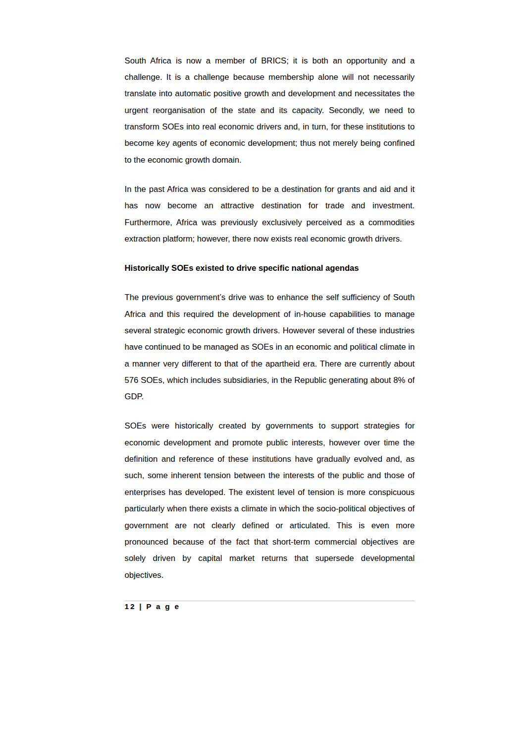South Africa is now a member of BRICS; it is both an opportunity and a challenge. It is a challenge because membership alone will not necessarily translate into automatic positive growth and development and necessitates the urgent reorganisation of the state and its capacity. Secondly, we need to transform SOEs into real economic drivers and, in turn, for these institutions to become key agents of economic development; thus not merely being confined to the economic growth domain.
In the past Africa was considered to be a destination for grants and aid and it has now become an attractive destination for trade and investment. Furthermore, Africa was previously exclusively perceived as a commodities extraction platform; however, there now exists real economic growth drivers.
Historically SOEs existed to drive specific national agendas
The previous government’s drive was to enhance the self sufficiency of South Africa and this required the development of in-house capabilities to manage several strategic economic growth drivers. However several of these industries have continued to be managed as SOEs in an economic and political climate in a manner very different to that of the apartheid era. There are currently about 576 SOEs, which includes subsidiaries, in the Republic generating about 8% of GDP.
SOEs were historically created by governments to support strategies for economic development and promote public interests, however over time the definition and reference of these institutions have gradually evolved and, as such, some inherent tension between the interests of the public and those of enterprises has developed. The existent level of tension is more conspicuous particularly when there exists a climate in which the socio-political objectives of government are not clearly defined or articulated. This is even more pronounced because of the fact that short-term commercial objectives are solely driven by capital market returns that supersede developmental objectives.
12 | P a g e